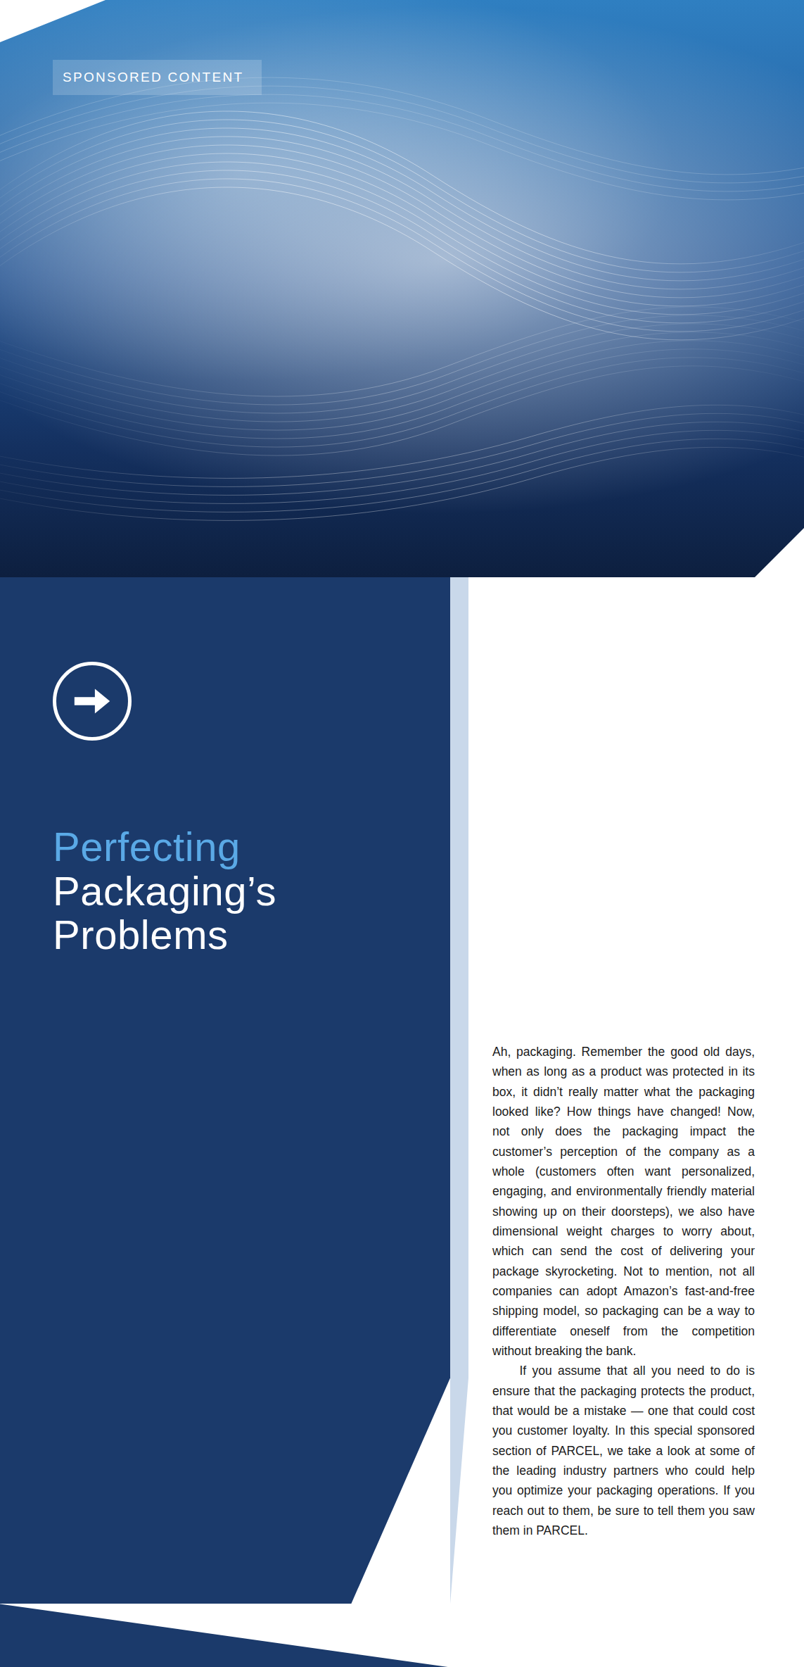Sponsored Content
Perfecting Packaging’s Problems
Ah, packaging. Remember the good old days, when as long as a product was protected in its box, it didn’t really matter what the packaging looked like? How things have changed! Now, not only does the packaging impact the customer’s perception of the company as a whole (customers often want personalized, engaging, and environmentally friendly material showing up on their doorsteps), we also have dimensional weight charges to worry about, which can send the cost of delivering your package skyrocketing. Not to mention, not all companies can adopt Amazon’s fast-and-free shipping model, so packaging can be a way to differentiate oneself from the competition without breaking the bank.
If you assume that all you need to do is ensure that the packaging protects the product, that would be a mistake — one that could cost you customer loyalty. In this special sponsored section of PARCEL, we take a look at some of the leading industry partners who could help you optimize your packaging operations. If you reach out to them, be sure to tell them you saw them in PARCEL.